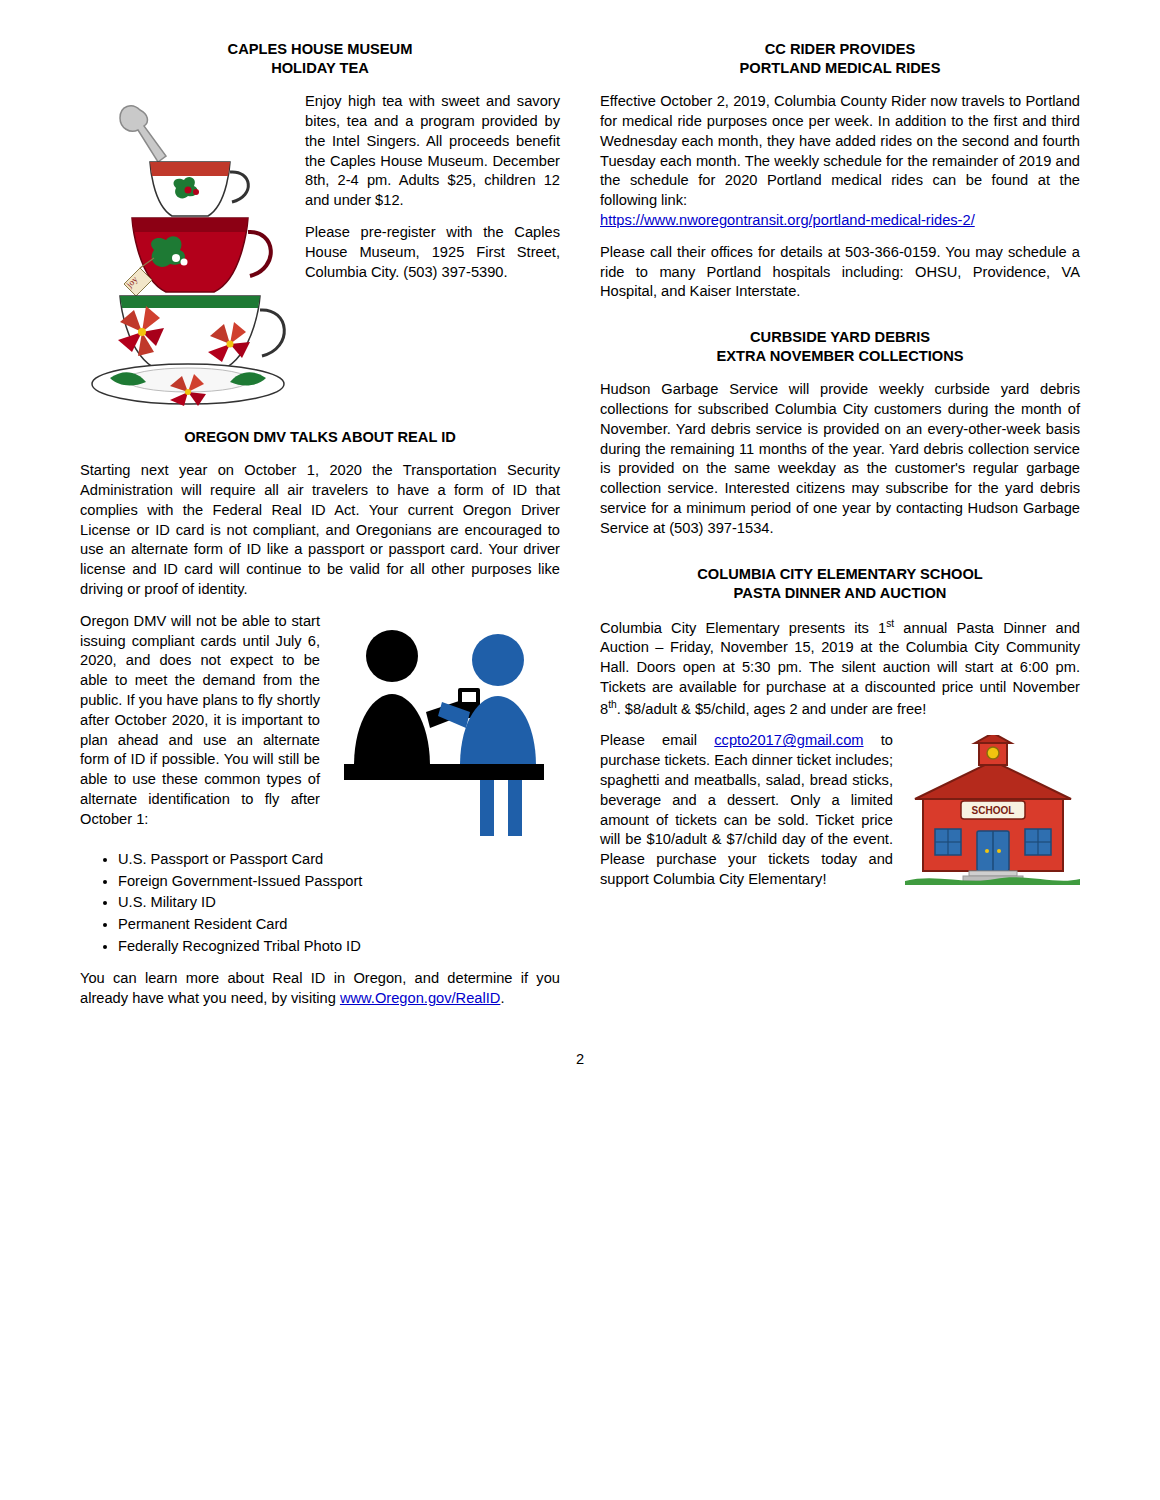Caples House Museum
Holiday Tea
joy
Enjoy high tea with sweet and savory bites, tea and a program provided by the Intel Singers. All proceeds benefit the Caples House Museum. December 8th, 2-4 pm. Adults $25, children 12 and under $12.
Please pre-register with the Caples House Museum, 1925 First Street, Columbia City. (503) 397-5390.
Oregon DMV Talks About Real ID
Starting next year on October 1, 2020 the Transportation Security Administration will require all air travelers to have a form of ID that complies with the Federal Real ID Act. Your current Oregon Driver License or ID card is not compliant, and Oregonians are encouraged to use an alternate form of ID like a passport or passport card. Your driver license and ID card will continue to be valid for all other purposes like driving or proof of identity.
Oregon DMV will not be able to start issuing compliant cards until July 6, 2020, and does not expect to be able to meet the demand from the public. If you have plans to fly shortly after October 2020, it is important to plan ahead and use an alternate form of ID if possible. You will still be able to use these common types of alternate identification to fly after October 1:
U.S. Passport or Passport Card
Foreign Government-Issued Passport
U.S. Military ID
Permanent Resident Card
Federally Recognized Tribal Photo ID
You can learn more about Real ID in Oregon, and determine if you already have what you need, by visiting www.Oregon.gov/RealID.
CC Rider Provides
Portland Medical Rides
Effective October 2, 2019, Columbia County Rider now travels to Portland for medical ride purposes once per week. In addition to the first and third Wednesday each month, they have added rides on the second and fourth Tuesday each month. The weekly schedule for the remainder of 2019 and the schedule for 2020 Portland medical rides can be found at the following link:
https://www.nworegontransit.org/portland-medical-rides-2/
Please call their offices for details at 503-366-0159. You may schedule a ride to many Portland hospitals including: OHSU, Providence, VA Hospital, and Kaiser Interstate.
Curbside Yard Debris
Extra November Collections
Hudson Garbage Service will provide weekly curbside yard debris collections for subscribed Columbia City customers during the month of November. Yard debris service is provided on an every-other-week basis during the remaining 11 months of the year. Yard debris collection service is provided on the same weekday as the customer's regular garbage collection service. Interested citizens may subscribe for the yard debris service for a minimum period of one year by contacting Hudson Garbage Service at (503) 397-1534.
Columbia City Elementary School
Pasta Dinner and Auction
Columbia City Elementary presents its 1st annual Pasta Dinner and Auction – Friday, November 15, 2019 at the Columbia City Community Hall. Doors open at 5:30 pm. The silent auction will start at 6:00 pm. Tickets are available for purchase at a discounted price until November 8th. $8/adult & $5/child, ages 2 and under are free!
SCHOOL
Please email ccpto2017@gmail.com to purchase tickets. Each dinner ticket includes; spaghetti and meatballs, salad, bread sticks, beverage and a dessert. Only a limited amount of tickets can be sold. Ticket price will be $10/adult & $7/child day of the event. Please purchase your tickets today and support Columbia City Elementary!
2